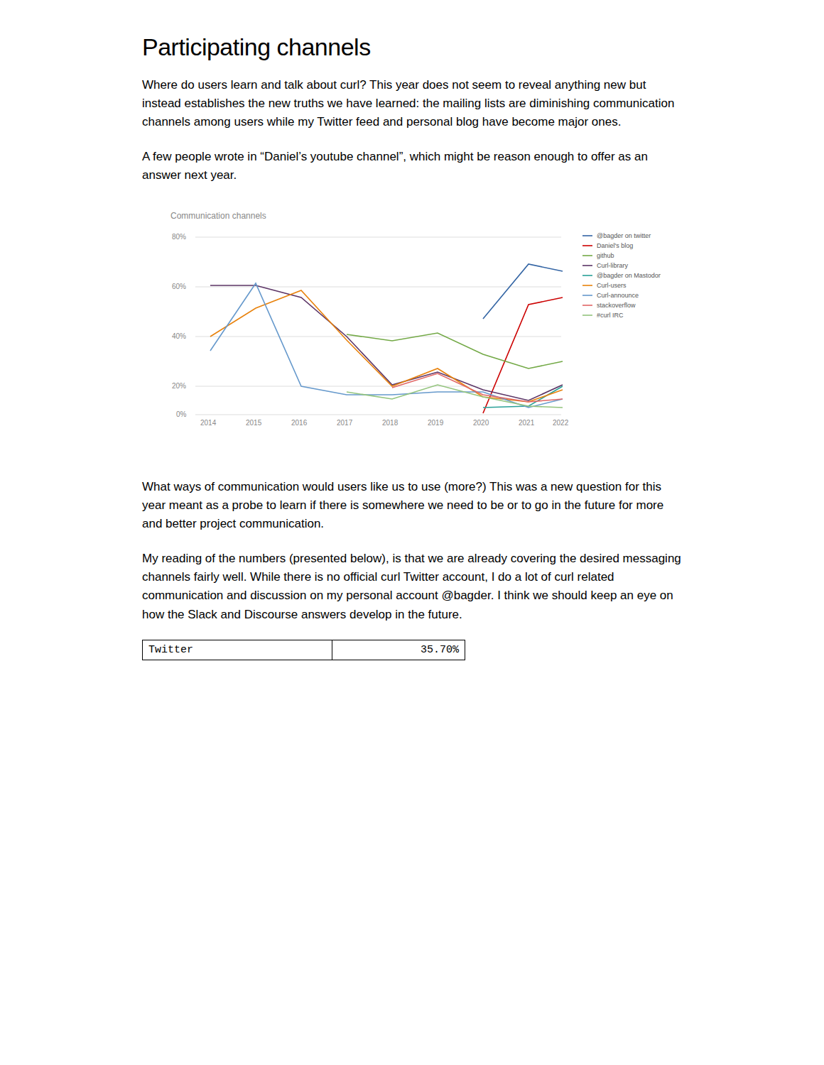Participating channels
Where do users learn and talk about curl? This year does not seem to reveal anything new but instead establishes the new truths we have learned: the mailing lists are diminishing communication channels among users while my Twitter feed and personal blog have become major ones.
A few people wrote in “Daniel’s youtube channel”, which might be reason enough to offer as an answer next year.
Communication channels 80% 60% 40% 20% 0% 2014 2015 2016 2017 2018 2019 2020 2021 2022 @bagder on twitter Daniel's blog github Curl-library @bagder on Mastodon Curl-users Curl-announce stackoverflow #curl IRC
What ways of communication would users like us to use (more?) This was a new question for this year meant as a probe to learn if there is somewhere we need to be or to go in the future for more and better project communication.
My reading of the numbers (presented below), is that we are already covering the desired messaging channels fairly well. While there is no official curl Twitter account, I do a lot of curl related communication and discussion on my personal account @bagder. I think we should keep an eye on how the Slack and Discourse answers develop in the future.
| Twitter | 35.70% |